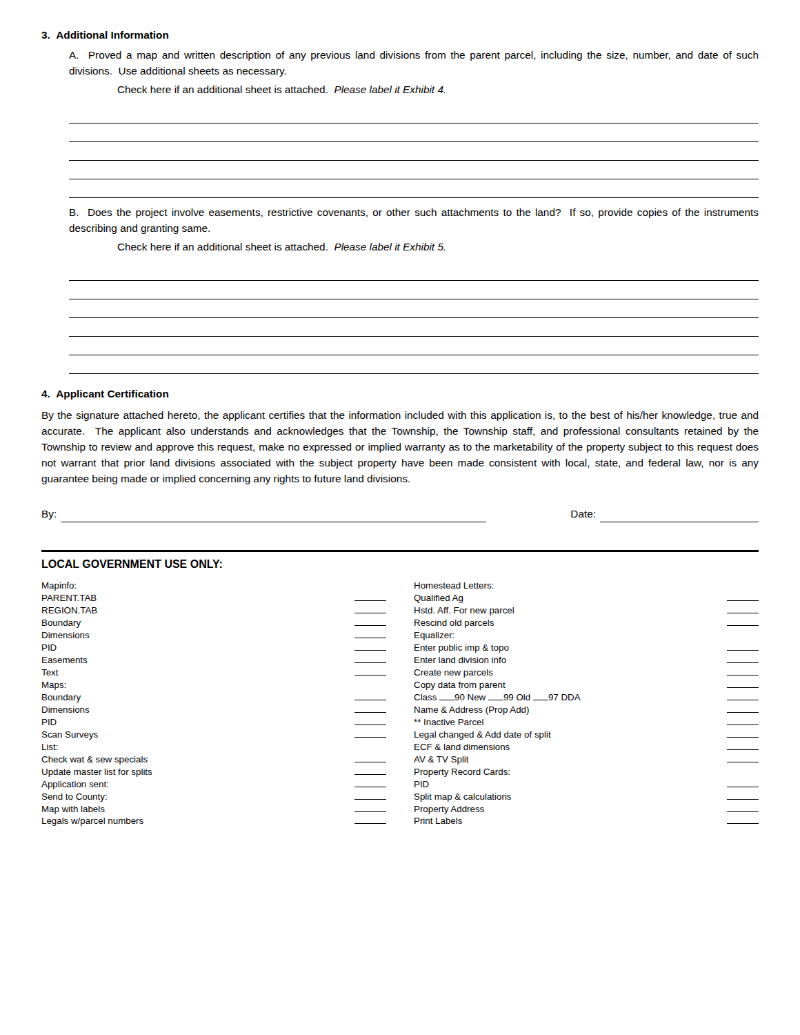3. Additional Information
A. Proved a map and written description of any previous land divisions from the parent parcel, including the size, number, and date of such divisions. Use additional sheets as necessary.
Check here if an additional sheet is attached. Please label it Exhibit 4.
B. Does the project involve easements, restrictive covenants, or other such attachments to the land? If so, provide copies of the instruments describing and granting same.
Check here if an additional sheet is attached. Please label it Exhibit 5.
4. Applicant Certification
By the signature attached hereto, the applicant certifies that the information included with this application is, to the best of his/her knowledge, true and accurate. The applicant also understands and acknowledges that the Township, the Township staff, and professional consultants retained by the Township to review and approve this request, make no expressed or implied warranty as to the marketability of the property subject to this request does not warrant that prior land divisions associated with the subject property have been made consistent with local, state, and federal law, nor is any guarantee being made or implied concerning any rights to future land divisions.
By:
Date:
LOCAL GOVERNMENT USE ONLY:
| Mapinfo: | |
| PARENT.TAB | |
| REGION.TAB | |
| Boundary | |
| Dimensions | |
| PID | |
| Easements | |
| Text | |
| Maps: | |
| Boundary | |
| Dimensions | |
| PID | |
| Scan Surveys | |
| List: | |
| Check wat & sew specials | |
| Update master list for splits | |
| Application sent: | |
| Send to County: | |
| Map with labels | |
| Legals w/parcel numbers | |
| Homestead Letters: | |
| Qualified Ag | |
| Hstd. Aff. For new parcel | |
| Rescind old parcels | |
| Equalizer: | |
| Enter public imp & topo | |
| Enter land division info | |
| Create new parcels | |
| Copy data from parent | |
| Class 90 New 99 Old 97 DDA | |
| Name & Address (Prop Add) | |
| ** Inactive Parcel | |
| Legal changed & Add date of split | |
| ECF & land dimensions | |
| AV & TV Split | |
| Property Record Cards: | |
| PID | |
| Split map & calculations | |
| Property Address | |
| Print Labels | |